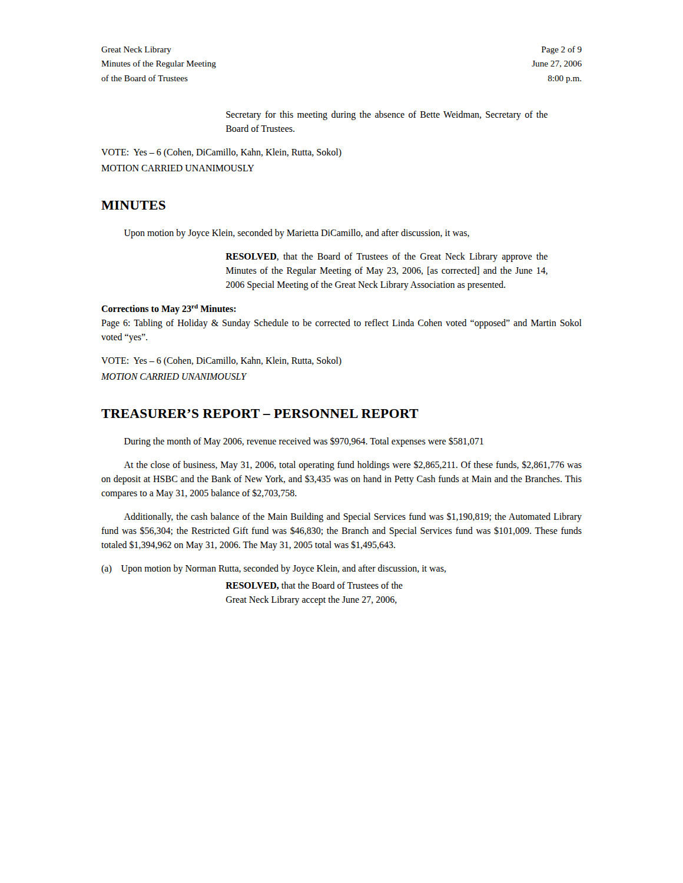Great Neck Library
Minutes of the Regular Meeting
of the Board of Trustees
Page 2 of 9
June 27, 2006
8:00 p.m.
Secretary for this meeting during the absence of Bette Weidman, Secretary of the Board of Trustees.
VOTE: Yes – 6 (Cohen, DiCamillo, Kahn, Klein, Rutta, Sokol)
MOTION CARRIED UNANIMOUSLY
MINUTES
Upon motion by Joyce Klein, seconded by Marietta DiCamillo, and after discussion, it was,
RESOLVED, that the Board of Trustees of the Great Neck Library approve the Minutes of the Regular Meeting of May 23, 2006, [as corrected] and the June 14, 2006 Special Meeting of the Great Neck Library Association as presented.
Corrections to May 23rd Minutes:
Page 6: Tabling of Holiday & Sunday Schedule to be corrected to reflect Linda Cohen voted “opposed” and Martin Sokol voted “yes”.
VOTE: Yes – 6 (Cohen, DiCamillo, Kahn, Klein, Rutta, Sokol)
MOTION CARRIED UNANIMOUSLY
TREASURER’S REPORT – PERSONNEL REPORT
During the month of May 2006, revenue received was $970,964. Total expenses were $581,071
At the close of business, May 31, 2006, total operating fund holdings were $2,865,211. Of these funds, $2,861,776 was on deposit at HSBC and the Bank of New York, and $3,435 was on hand in Petty Cash funds at Main and the Branches. This compares to a May 31, 2005 balance of $2,703,758.
Additionally, the cash balance of the Main Building and Special Services fund was $1,190,819; the Automated Library fund was $56,304; the Restricted Gift fund was $46,830; the Branch and Special Services fund was $101,009. These funds totaled $1,394,962 on May 31, 2006. The May 31, 2005 total was $1,495,643.
(a)
Upon motion by Norman Rutta, seconded by Joyce Klein, and after discussion, it was,
RESOLVED, that the Board of Trustees of the
Great Neck Library accept the June 27, 2006,